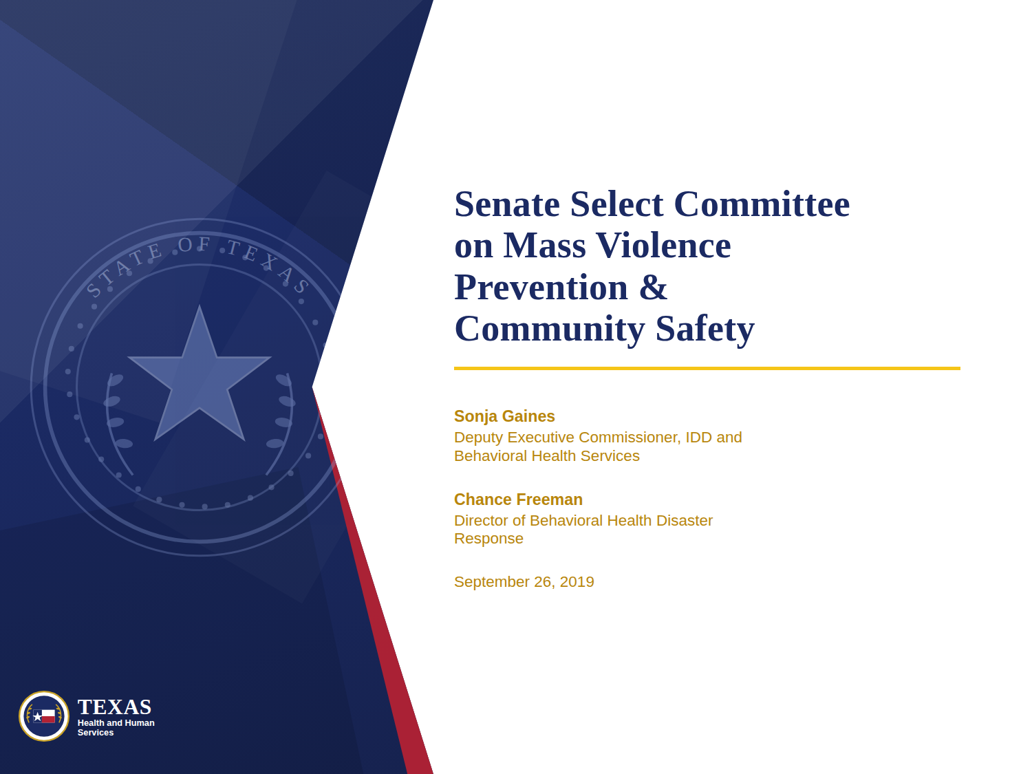STATE OF TEXAS
TEXAS Health and Human Services
Senate Select Committee on Mass Violence Prevention & Community Safety
Sonja Gaines
Deputy Executive Commissioner, IDD and Behavioral Health Services
Chance Freeman
Director of Behavioral Health Disaster Response
September 26, 2019